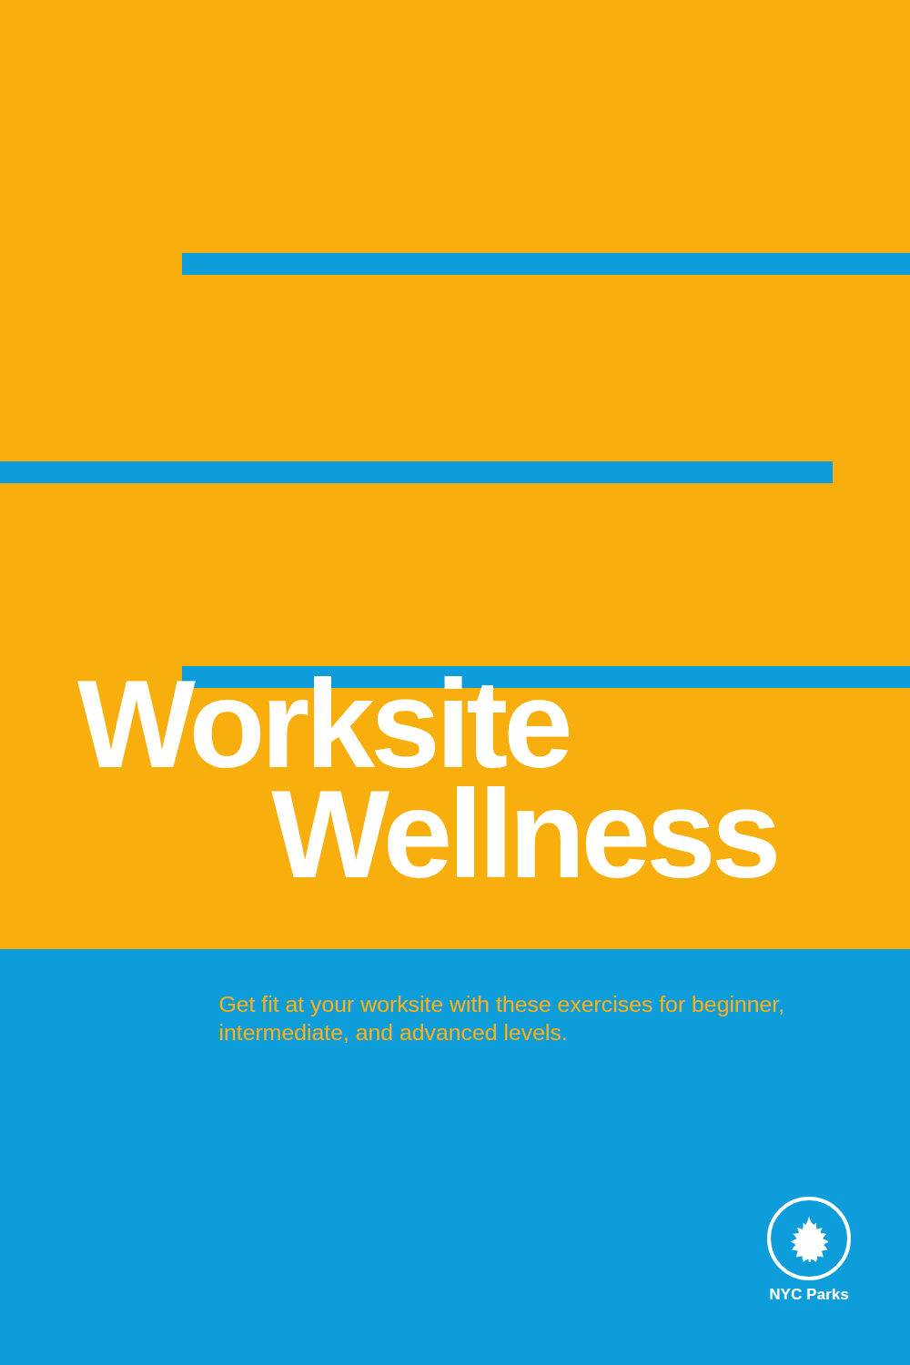WorksiteWellness
Get fit at your worksite with these exercises for beginner, intermediate, and advanced levels.
NYC Parks